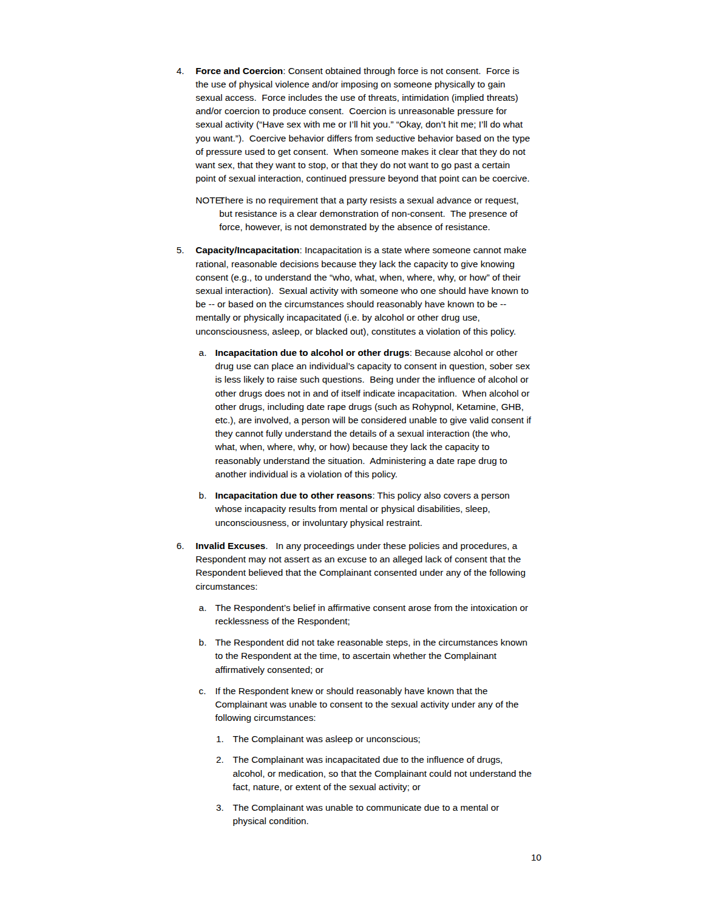4.
Force and Coercion: Consent obtained through force is not consent. Force is the use of physical violence and/or imposing on someone physically to gain sexual access. Force includes the use of threats, intimidation (implied threats) and/or coercion to produce consent. Coercion is unreasonable pressure for sexual activity (“Have sex with me or I’ll hit you.” “Okay, don’t hit me; I’ll do what you want.”). Coercive behavior differs from seductive behavior based on the type of pressure used to get consent. When someone makes it clear that they do not want sex, that they want to stop, or that they do not want to go past a certain point of sexual interaction, continued pressure beyond that point can be coercive.
NOTE: There is no requirement that a party resists a sexual advance or request, but resistance is a clear demonstration of non-consent. The presence of force, however, is not demonstrated by the absence of resistance.
5.
Capacity/Incapacitation: Incapacitation is a state where someone cannot make rational, reasonable decisions because they lack the capacity to give knowing consent (e.g., to understand the “who, what, when, where, why, or how” of their sexual interaction). Sexual activity with someone who one should have known to be -- or based on the circumstances should reasonably have known to be -- mentally or physically incapacitated (i.e. by alcohol or other drug use, unconsciousness, asleep, or blacked out), constitutes a violation of this policy.
a.
Incapacitation due to alcohol or other drugs: Because alcohol or other drug use can place an individual’s capacity to consent in question, sober sex is less likely to raise such questions. Being under the influence of alcohol or other drugs does not in and of itself indicate incapacitation. When alcohol or other drugs, including date rape drugs (such as Rohypnol, Ketamine, GHB, etc.), are involved, a person will be considered unable to give valid consent if they cannot fully understand the details of a sexual interaction (the who, what, when, where, why, or how) because they lack the capacity to reasonably understand the situation. Administering a date rape drug to another individual is a violation of this policy.
b.
Incapacitation due to other reasons: This policy also covers a person whose incapacity results from mental or physical disabilities, sleep, unconsciousness, or involuntary physical restraint.
6.
Invalid Excuses. In any proceedings under these policies and procedures, a Respondent may not assert as an excuse to an alleged lack of consent that the Respondent believed that the Complainant consented under any of the following circumstances:
a.
The Respondent’s belief in affirmative consent arose from the intoxication or recklessness of the Respondent;
b.
The Respondent did not take reasonable steps, in the circumstances known to the Respondent at the time, to ascertain whether the Complainant affirmatively consented; or
c.
If the Respondent knew or should reasonably have known that the Complainant was unable to consent to the sexual activity under any of the following circumstances:
1.
The Complainant was asleep or unconscious;
2.
The Complainant was incapacitated due to the influence of drugs, alcohol, or medication, so that the Complainant could not understand the fact, nature, or extent of the sexual activity; or
3.
The Complainant was unable to communicate due to a mental or physical condition.
10